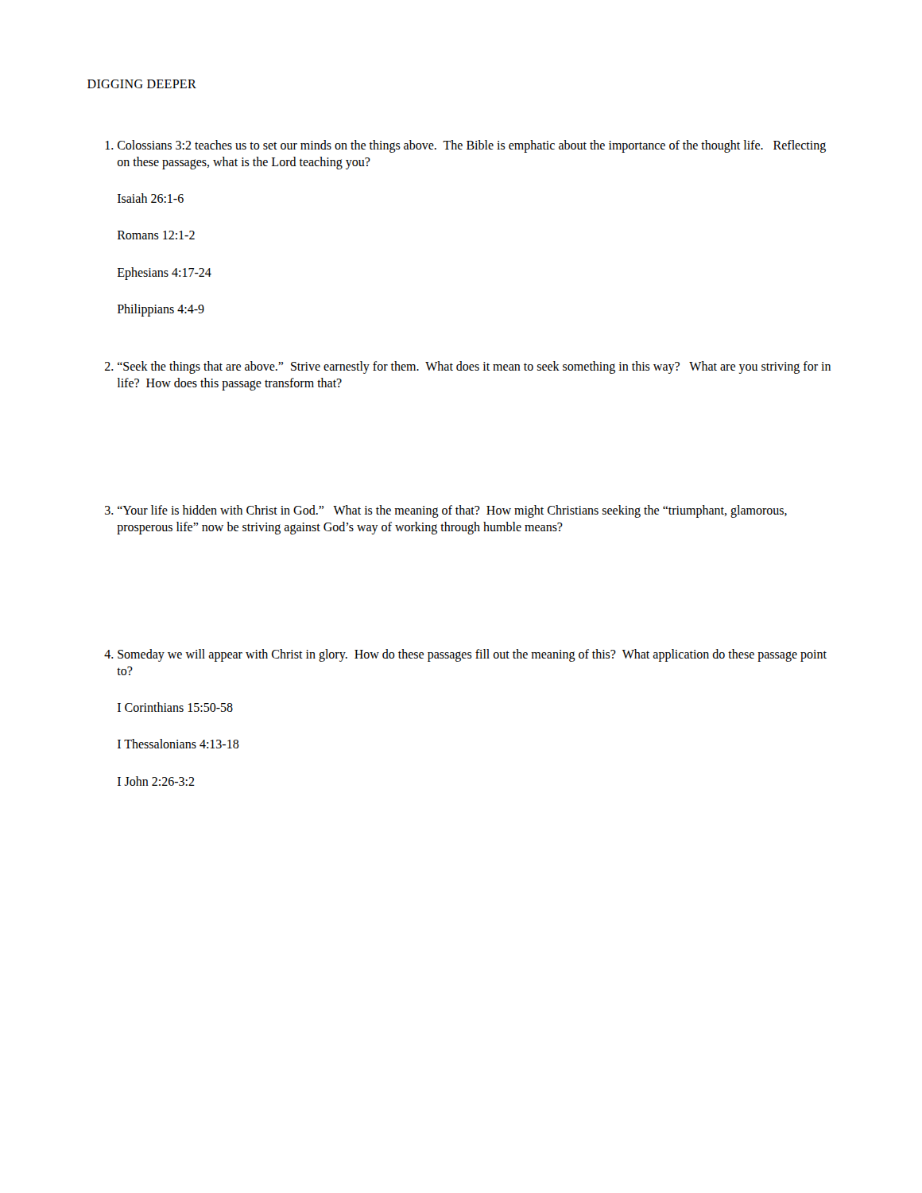DIGGING DEEPER
Colossians 3:2 teaches us to set our minds on the things above. The Bible is emphatic about the importance of the thought life. Reflecting on these passages, what is the Lord teaching you?
Isaiah 26:1-6
Romans 12:1-2
Ephesians 4:17-24
Philippians 4:4-9
“Seek the things that are above.” Strive earnestly for them. What does it mean to seek something in this way? What are you striving for in life? How does this passage transform that?
“Your life is hidden with Christ in God.” What is the meaning of that? How might Christians seeking the “triumphant, glamorous, prosperous life” now be striving against God’s way of working through humble means?
Someday we will appear with Christ in glory. How do these passages fill out the meaning of this? What application do these passage point to?
I Corinthians 15:50-58
I Thessalonians 4:13-18
I John 2:26-3:2